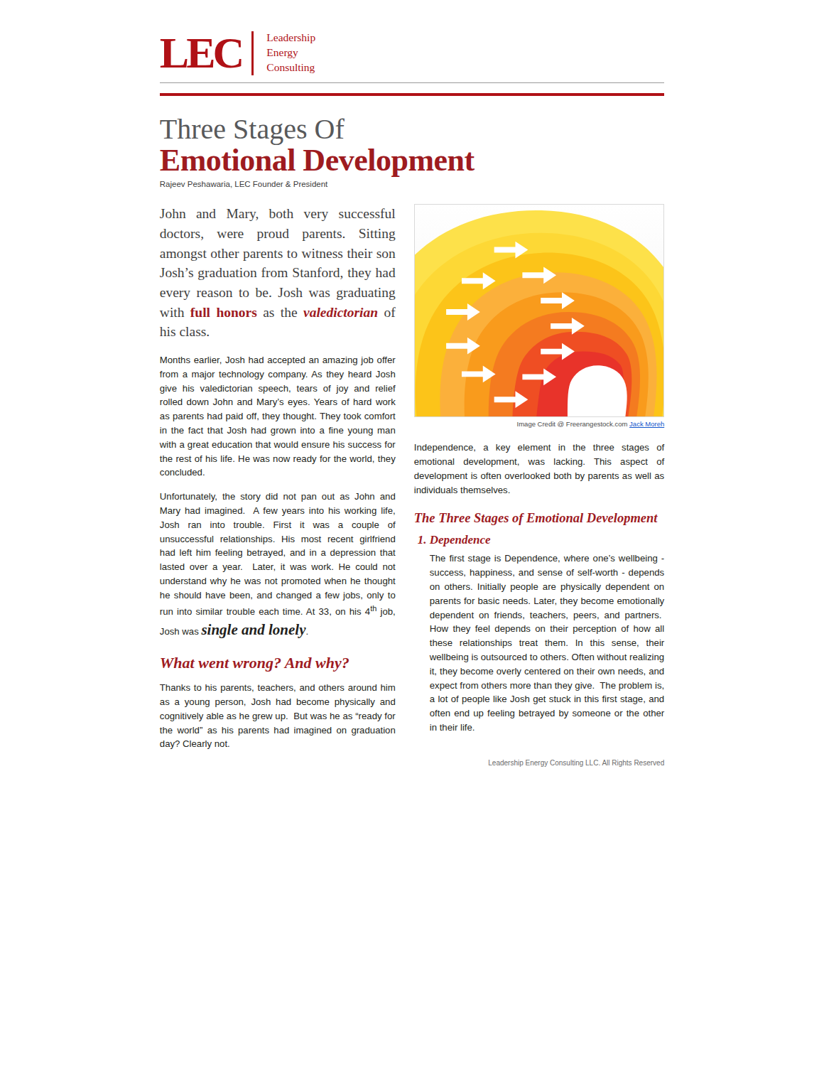LEC
Leadership
Energy
Consulting
Three Stages Of Emotional Development
Rajeev Peshawaria, LEC Founder & President
John and Mary, both very successful doctors, were proud parents. Sitting amongst other parents to witness their son Josh’s graduation from Stanford, they had every reason to be. Josh was graduating with full honors as the valedictorian of his class.
Months earlier, Josh had accepted an amazing job offer from a major technology company. As they heard Josh give his valedictorian speech, tears of joy and relief rolled down John and Mary’s eyes. Years of hard work as parents had paid off, they thought. They took comfort in the fact that Josh had grown into a fine young man with a great education that would ensure his success for the rest of his life. He was now ready for the world, they concluded.
Unfortunately, the story did not pan out as John and Mary had imagined. A few years into his working life, Josh ran into trouble. First it was a couple of unsuccessful relationships. His most recent girlfriend had left him feeling betrayed, and in a depression that lasted over a year. Later, it was work. He could not understand why he was not promoted when he thought he should have been, and changed a few jobs, only to run into similar trouble each time. At 33, on his 4th job, Josh was single and lonely.
What went wrong? And why?
Thanks to his parents, teachers, and others around him as a young person, Josh had become physically and cognitively able as he grew up. But was he as “ready for the world” as his parents had imagined on graduation day? Clearly not.
Image Credit @ Freerangestock.com Jack Moreh
Independence, a key element in the three stages of emotional development, was lacking. This aspect of development is often overlooked both by parents as well as individuals themselves.
The Three Stages of Emotional Development
Dependence The first stage is Dependence, where one’s wellbeing - success, happiness, and sense of self-worth - depends on others. Initially people are physically dependent on parents for basic needs. Later, they become emotionally dependent on friends, teachers, peers, and partners. How they feel depends on their perception of how all these relationships treat them. In this sense, their wellbeing is outsourced to others. Often without realizing it, they become overly centered on their own needs, and expect from others more than they give. The problem is, a lot of people like Josh get stuck in this first stage, and often end up feeling betrayed by someone or the other in their life.
Leadership Energy Consulting LLC. All Rights Reserved